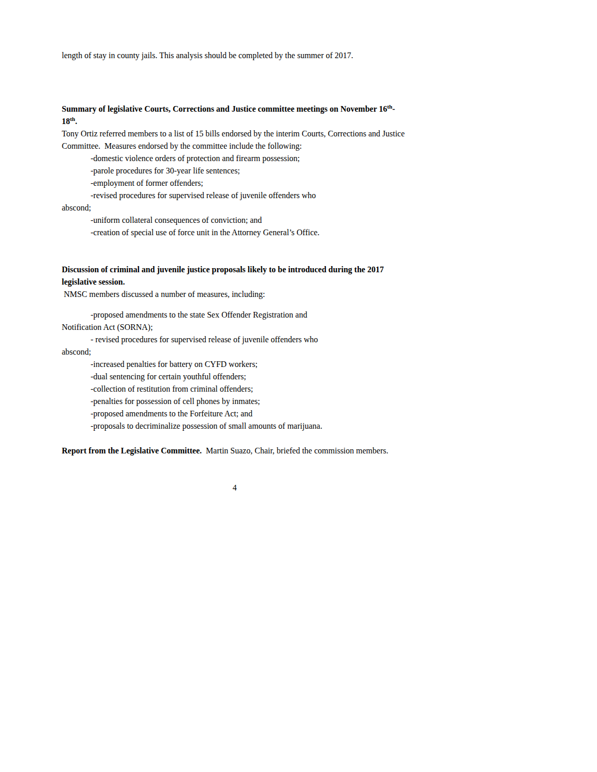length of stay in county jails. This analysis should be completed by the summer of 2017.
Summary of legislative Courts, Corrections and Justice committee meetings on November 16th-18th.
Tony Ortiz referred members to a list of 15 bills endorsed by the interim Courts, Corrections and Justice Committee. Measures endorsed by the committee include the following:
-domestic violence orders of protection and firearm possession;
-parole procedures for 30-year life sentences;
-employment of former offenders;
-revised procedures for supervised release of juvenile offenders who
abscond;
-uniform collateral consequences of conviction; and
-creation of special use of force unit in the Attorney General’s Office.
Discussion of criminal and juvenile justice proposals likely to be introduced during the 2017 legislative session.
NMSC members discussed a number of measures, including:
-proposed amendments to the state Sex Offender Registration and
Notification Act (SORNA);
- revised procedures for supervised release of juvenile offenders who
abscond;
-increased penalties for battery on CYFD workers;
-dual sentencing for certain youthful offenders;
-collection of restitution from criminal offenders;
-penalties for possession of cell phones by inmates;
-proposed amendments to the Forfeiture Act; and
-proposals to decriminalize possession of small amounts of marijuana.
Report from the Legislative Committee. Martin Suazo, Chair, briefed the commission members.
4